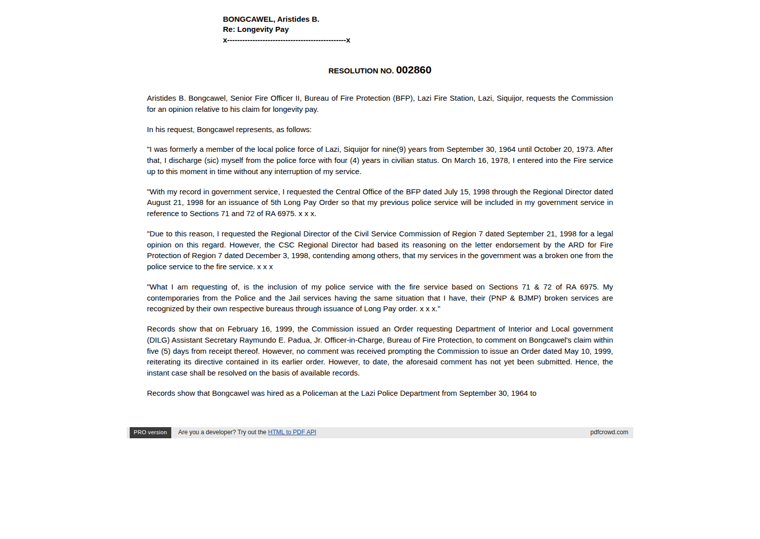BONGCAWEL, Aristides B.
Re: Longevity Pay
x-----------------------------------------------x
RESOLUTION NO. 002860
Aristides B. Bongcawel, Senior Fire Officer II, Bureau of Fire Protection (BFP), Lazi Fire Station, Lazi, Siquijor, requests the Commission for an opinion relative to his claim for longevity pay.
In his request, Bongcawel represents, as follows:
"I was formerly a member of the local police force of Lazi, Siquijor for nine(9) years from September 30, 1964 until October 20, 1973. After that, I discharge (sic) myself from the police force with four (4) years in civilian status. On March 16, 1978, I entered into the Fire service up to this moment in time without any interruption of my service.
"With my record in government service, I requested the Central Office of the BFP dated July 15, 1998 through the Regional Director dated August 21, 1998 for an issuance of 5th Long Pay Order so that my previous police service will be included in my government service in reference to Sections 71 and 72 of RA 6975. x x x.
"Due to this reason, I requested the Regional Director of the Civil Service Commission of Region 7 dated September 21, 1998 for a legal opinion on this regard. However, the CSC Regional Director had based its reasoning on the letter endorsement by the ARD for Fire Protection of Region 7 dated December 3, 1998, contending among others, that my services in the government was a broken one from the police service to the fire service. x x x
"What I am requesting of, is the inclusion of my police service with the fire service based on Sections 71 & 72 of RA 6975. My contemporaries from the Police and the Jail services having the same situation that I have, their (PNP & BJMP) broken services are recognized by their own respective bureaus through issuance of Long Pay order. x x x."
Records show that on February 16, 1999, the Commission issued an Order requesting Department of Interior and Local government (DILG) Assistant Secretary Raymundo E. Padua, Jr. Officer-in-Charge, Bureau of Fire Protection, to comment on Bongcawel's claim within five (5) days from receipt thereof. However, no comment was received prompting the Commission to issue an Order dated May 10, 1999, reiterating its directive contained in its earlier order. However, to date, the aforesaid comment has not yet been submitted. Hence, the instant case shall be resolved on the basis of available records.
Records show that Bongcawel was hired as a Policeman at the Lazi Police Department from September 30, 1964 to
PRO version Are you a developer? Try out the HTML to PDF API pdfcrowd.com